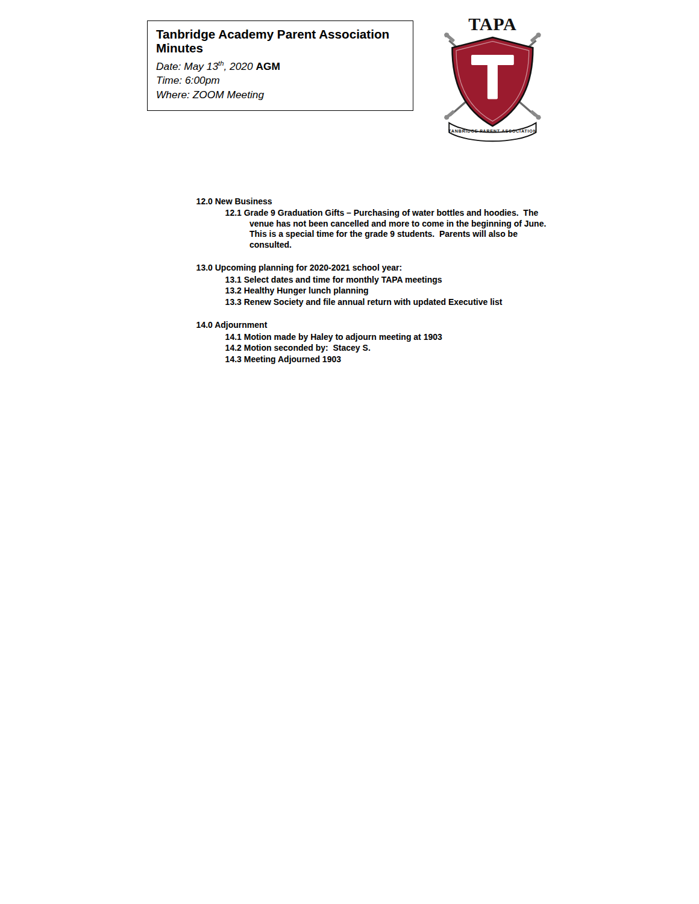Tanbridge Academy Parent Association Minutes
Date: May 13th, 2020 AGM
Time: 6:00pm
Where: ZOOM Meeting
TAPA Tanbridge Parent Association crest TAPA TANBRIDGE PARENT ASSOCIATION
12.0 New Business
12.1 Grade 9 Graduation Gifts – Purchasing of water bottles and hoodies. The venue has not been cancelled and more to come in the beginning of June. This is a special time for the grade 9 students. Parents will also be consulted.
13.0 Upcoming planning for 2020-2021 school year:
13.1 Select dates and time for monthly TAPA meetings
13.2 Healthy Hunger lunch planning
13.3 Renew Society and file annual return with updated Executive list
14.0 Adjournment
14.1 Motion made by Haley to adjourn meeting at 1903
14.2 Motion seconded by: Stacey S.
14.3 Meeting Adjourned 1903